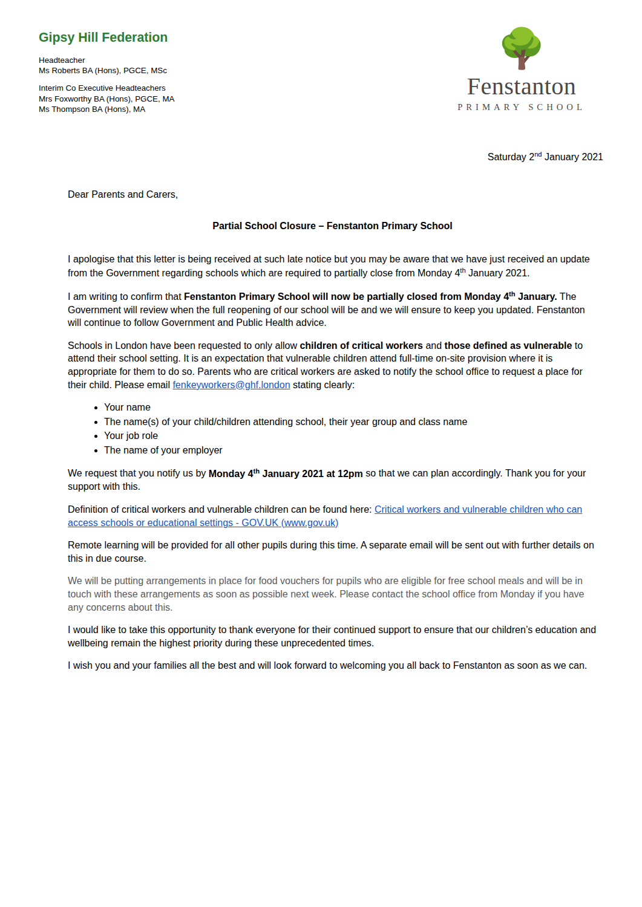🌳
Fenstanton
PRIMARY SCHOOL
Gipsy Hill Federation
Headteacher
Ms Roberts BA (Hons), PGCE, MSc
Interim Co Executive Headteachers
Mrs Foxworthy BA (Hons), PGCE, MA
Ms Thompson BA (Hons), MA
Saturday 2nd January 2021
Dear Parents and Carers,
Partial School Closure – Fenstanton Primary School
I apologise that this letter is being received at such late notice but you may be aware that we have just received an update from the Government regarding schools which are required to partially close from Monday 4th January 2021.
I am writing to confirm that Fenstanton Primary School will now be partially closed from Monday 4th January. The Government will review when the full reopening of our school will be and we will ensure to keep you updated. Fenstanton will continue to follow Government and Public Health advice.
Schools in London have been requested to only allow children of critical workers and those defined as vulnerable to attend their school setting. It is an expectation that vulnerable children attend full-time on-site provision where it is appropriate for them to do so. Parents who are critical workers are asked to notify the school office to request a place for their child. Please email fenkeyworkers@ghf.london stating clearly:
Your name
The name(s) of your child/children attending school, their year group and class name
Your job role
The name of your employer
We request that you notify us by Monday 4th January 2021 at 12pm so that we can plan accordingly. Thank you for your support with this.
Definition of critical workers and vulnerable children can be found here: Critical workers and vulnerable children who can access schools or educational settings - GOV.UK (www.gov.uk)
Remote learning will be provided for all other pupils during this time. A separate email will be sent out with further details on this in due course.
We will be putting arrangements in place for food vouchers for pupils who are eligible for free school meals and will be in touch with these arrangements as soon as possible next week. Please contact the school office from Monday if you have any concerns about this.
I would like to take this opportunity to thank everyone for their continued support to ensure that our children’s education and wellbeing remain the highest priority during these unprecedented times.
I wish you and your families all the best and will look forward to welcoming you all back to Fenstanton as soon as we can.